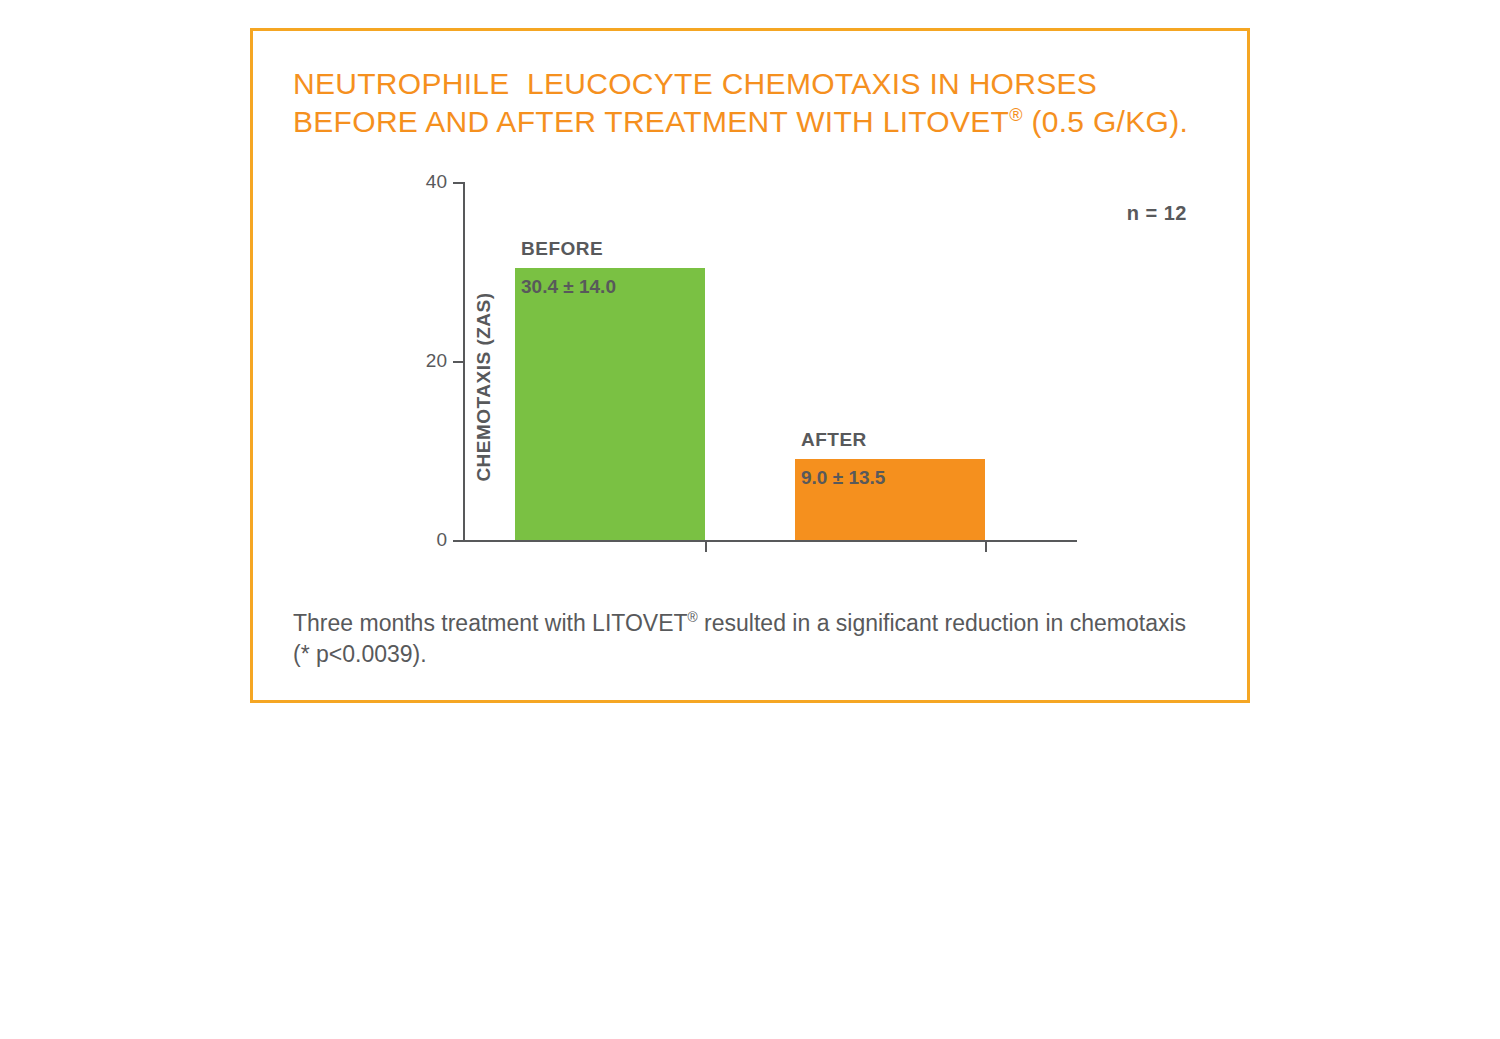Neutrophile Leucocyte Chemotaxis in Horses Before and After Treatment with LITOVET® (0.5 g/kg).
CHEMOTAXIS (ZAS)
n = 12
40 20 0
BEFORE 30.4 ± 14.0
AFTER 9.0 ± 13.5
Three months treatment with LITOVET® resulted in a significant reduction in chemotaxis (* p<0.0039).